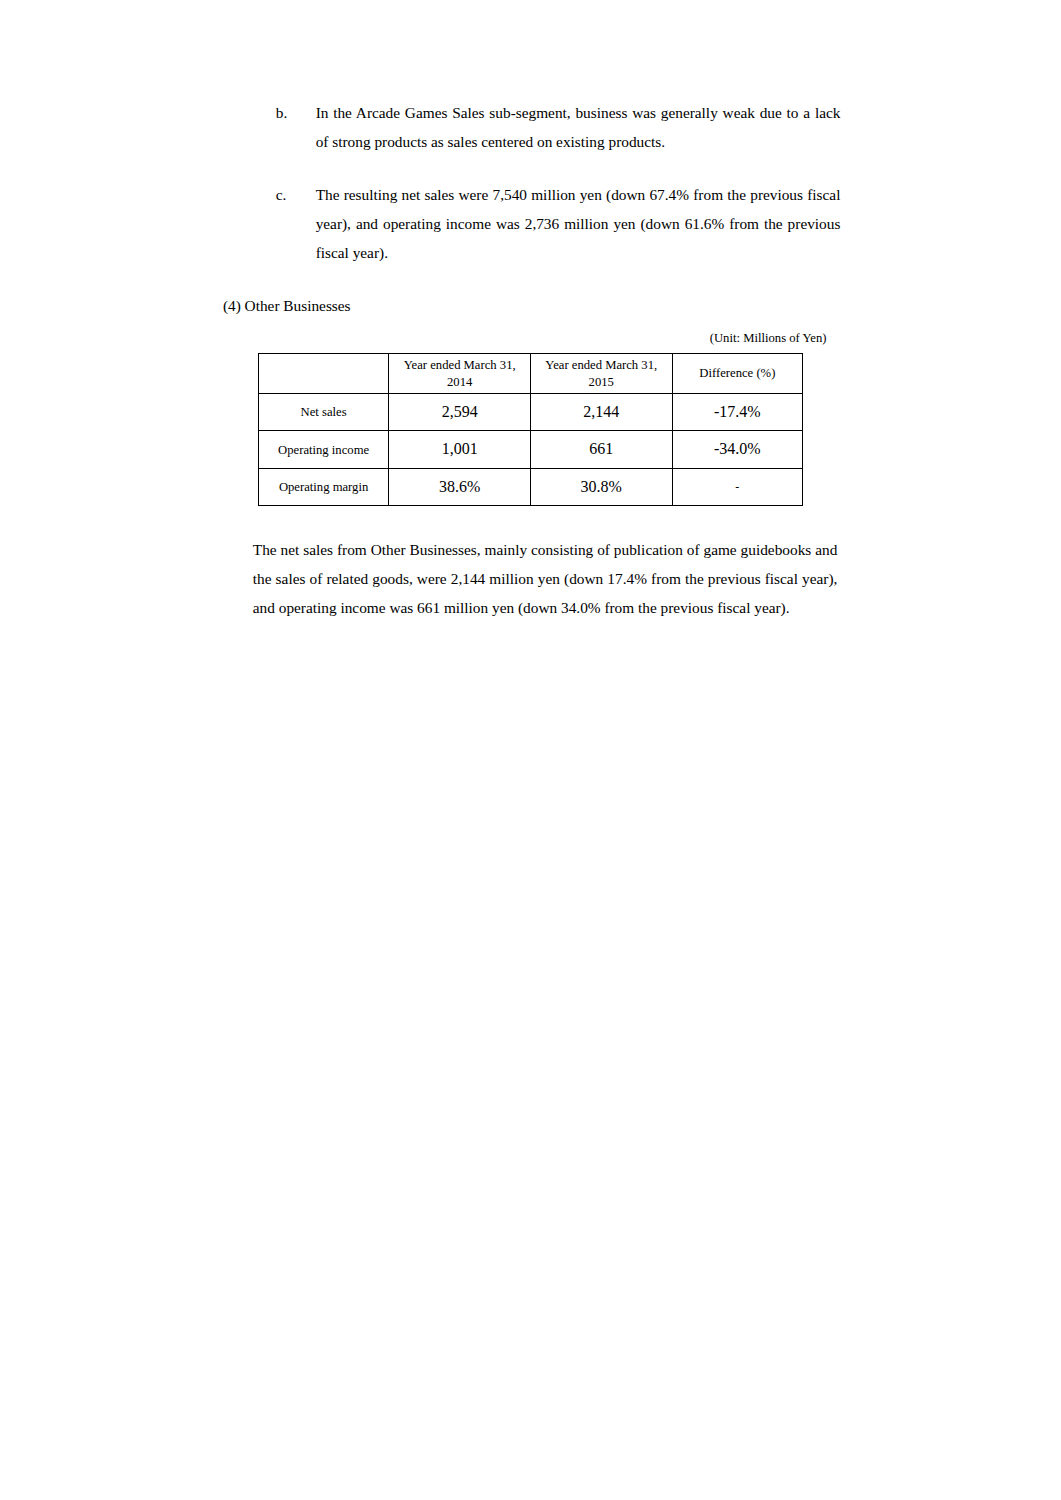b.
In the Arcade Games Sales sub-segment, business was generally weak due to a lack of strong products as sales centered on existing products.
c.
The resulting net sales were 7,540 million yen (down 67.4% from the previous fiscal year), and operating income was 2,736 million yen (down 61.6% from the previous fiscal year).
(4) Other Businesses
(Unit: Millions of Yen)
| | Year ended March 31, 2014 | Year ended March 31, 2015 | Difference (%) |
| --- | --- | --- | --- |
| Net sales | 2,594 | 2,144 | -17.4% |
| Operating income | 1,001 | 661 | -34.0% |
| Operating margin | 38.6% | 30.8% | - |
The net sales from Other Businesses, mainly consisting of publication of game guidebooks and the sales of related goods, were 2,144 million yen (down 17.4% from the previous fiscal year), and operating income was 661 million yen (down 34.0% from the previous fiscal year).